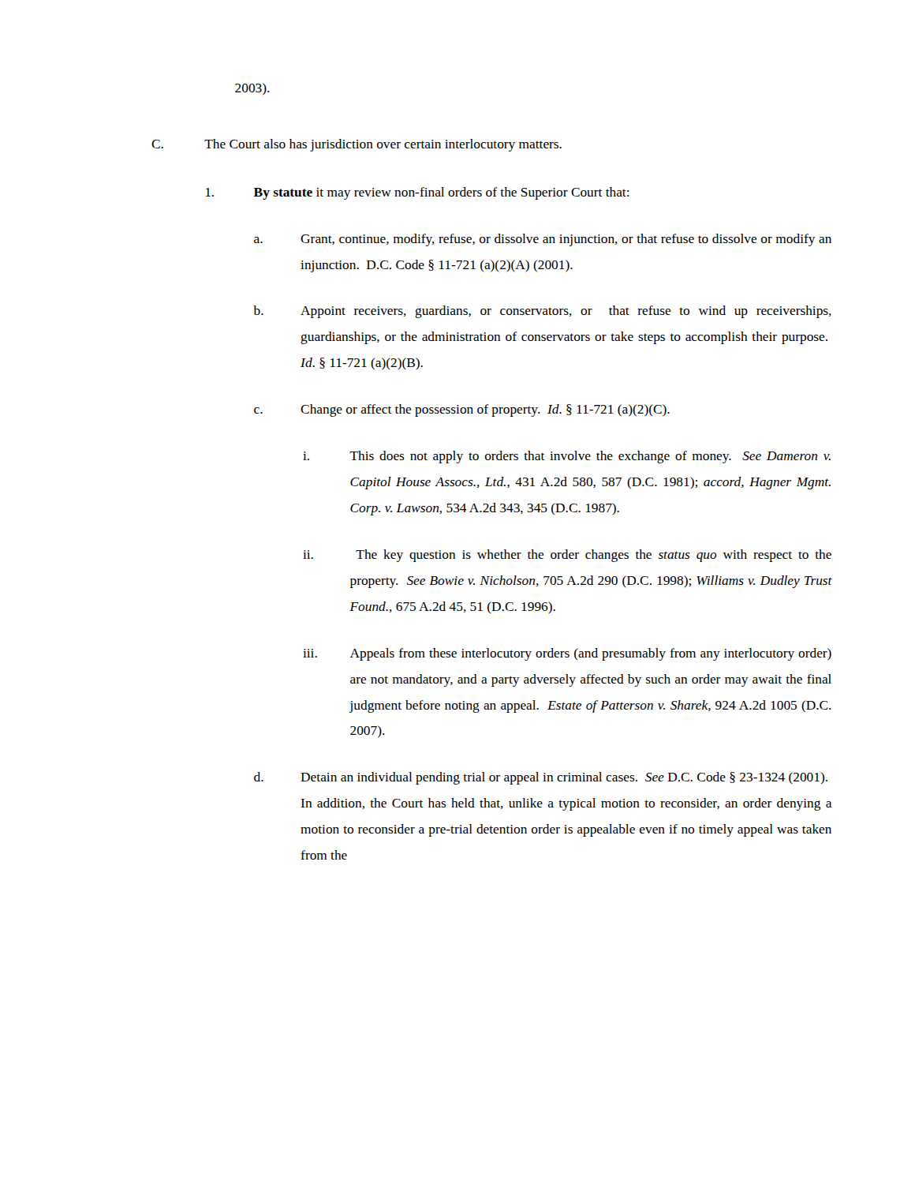2003).
C. The Court also has jurisdiction over certain interlocutory matters.
1. By statute it may review non-final orders of the Superior Court that:
a. Grant, continue, modify, refuse, or dissolve an injunction, or that refuse to dissolve or modify an injunction. D.C. Code § 11-721 (a)(2)(A) (2001).
b. Appoint receivers, guardians, or conservators, or that refuse to wind up receiverships, guardianships, or the administration of conservators or take steps to accomplish their purpose. Id. § 11-721 (a)(2)(B).
c. Change or affect the possession of property. Id. § 11-721 (a)(2)(C).
i. This does not apply to orders that involve the exchange of money. See Dameron v. Capitol House Assocs., Ltd., 431 A.2d 580, 587 (D.C. 1981); accord, Hagner Mgmt. Corp. v. Lawson, 534 A.2d 343, 345 (D.C. 1987).
ii. The key question is whether the order changes the status quo with respect to the property. See Bowie v. Nicholson, 705 A.2d 290 (D.C. 1998); Williams v. Dudley Trust Found., 675 A.2d 45, 51 (D.C. 1996).
iii. Appeals from these interlocutory orders (and presumably from any interlocutory order) are not mandatory, and a party adversely affected by such an order may await the final judgment before noting an appeal. Estate of Patterson v. Sharek, 924 A.2d 1005 (D.C. 2007).
d. Detain an individual pending trial or appeal in criminal cases. See D.C. Code § 23-1324 (2001). In addition, the Court has held that, unlike a typical motion to reconsider, an order denying a motion to reconsider a pre-trial detention order is appealable even if no timely appeal was taken from the